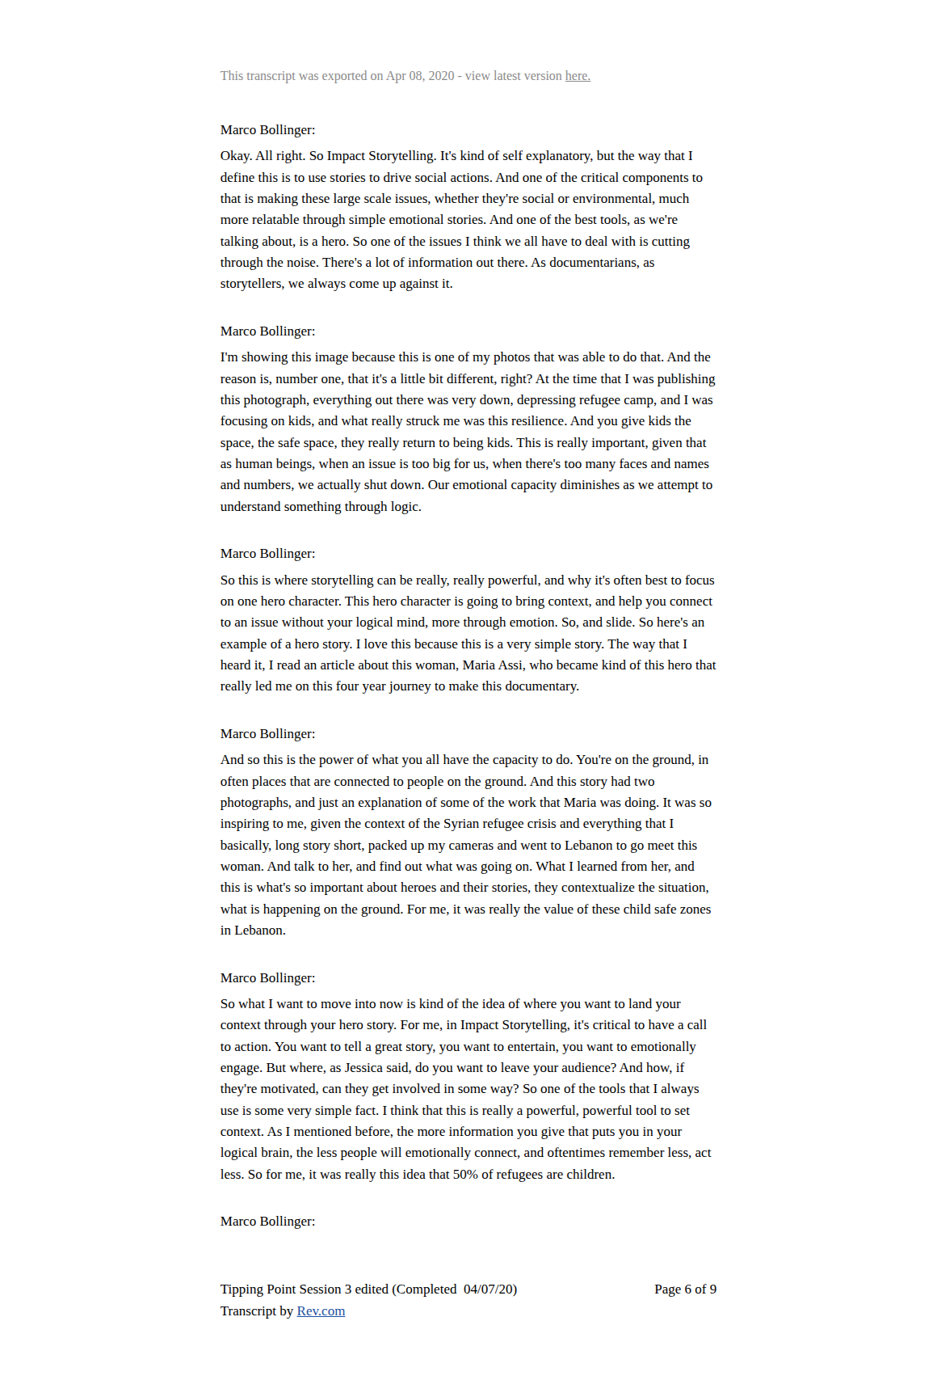This transcript was exported on Apr 08, 2020 - view latest version here.
Marco Bollinger:
Okay. All right. So Impact Storytelling. It's kind of self explanatory, but the way that I define this is to use stories to drive social actions. And one of the critical components to that is making these large scale issues, whether they're social or environmental, much more relatable through simple emotional stories. And one of the best tools, as we're talking about, is a hero. So one of the issues I think we all have to deal with is cutting through the noise. There's a lot of information out there. As documentarians, as storytellers, we always come up against it.
Marco Bollinger:
I'm showing this image because this is one of my photos that was able to do that. And the reason is, number one, that it's a little bit different, right? At the time that I was publishing this photograph, everything out there was very down, depressing refugee camp, and I was focusing on kids, and what really struck me was this resilience. And you give kids the space, the safe space, they really return to being kids. This is really important, given that as human beings, when an issue is too big for us, when there's too many faces and names and numbers, we actually shut down. Our emotional capacity diminishes as we attempt to understand something through logic.
Marco Bollinger:
So this is where storytelling can be really, really powerful, and why it's often best to focus on one hero character. This hero character is going to bring context, and help you connect to an issue without your logical mind, more through emotion. So, and slide. So here's an example of a hero story. I love this because this is a very simple story. The way that I heard it, I read an article about this woman, Maria Assi, who became kind of this hero that really led me on this four year journey to make this documentary.
Marco Bollinger:
And so this is the power of what you all have the capacity to do. You're on the ground, in often places that are connected to people on the ground. And this story had two photographs, and just an explanation of some of the work that Maria was doing. It was so inspiring to me, given the context of the Syrian refugee crisis and everything that I basically, long story short, packed up my cameras and went to Lebanon to go meet this woman. And talk to her, and find out what was going on. What I learned from her, and this is what's so important about heroes and their stories, they contextualize the situation, what is happening on the ground. For me, it was really the value of these child safe zones in Lebanon.
Marco Bollinger:
So what I want to move into now is kind of the idea of where you want to land your context through your hero story. For me, in Impact Storytelling, it's critical to have a call to action. You want to tell a great story, you want to entertain, you want to emotionally engage. But where, as Jessica said, do you want to leave your audience? And how, if they're motivated, can they get involved in some way? So one of the tools that I always use is some very simple fact. I think that this is really a powerful, powerful tool to set context. As I mentioned before, the more information you give that puts you in your logical brain, the less people will emotionally connect, and oftentimes remember less, act less. So for me, it was really this idea that 50% of refugees are children.
Marco Bollinger:
Tipping Point Session 3 edited (Completed 04/07/20)
Transcript by Rev.com
Page 6 of 9